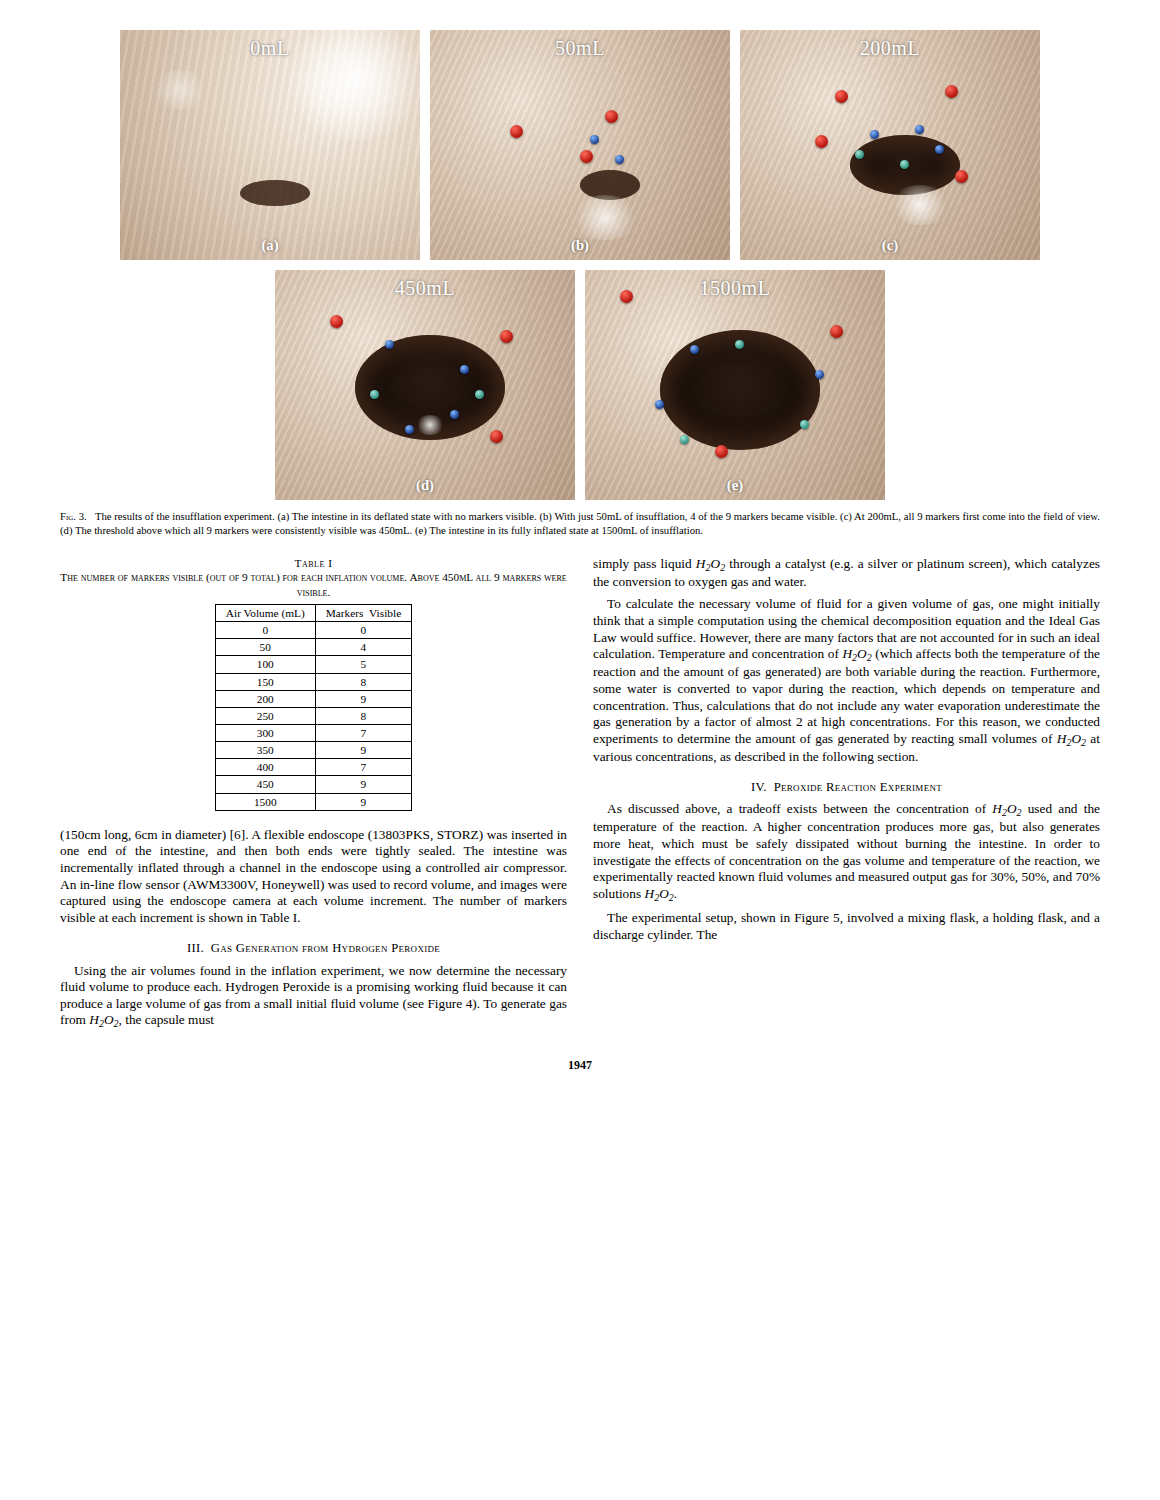0mL
(a)
50mL
(b)
200mL
(c)
450mL
(d)
1500mL
(e)
Fig. 3. The results of the insufflation experiment. (a) The intestine in its deflated state with no markers visible. (b) With just 50mL of insufflation, 4 of the 9 markers became visible. (c) At 200mL, all 9 markers first come into the field of view. (d) The threshold above which all 9 markers were consistently visible was 450mL. (e) The intestine in its fully inflated state at 1500mL of insufflation.
Table I The number of markers visible (out of 9 total) for each inflation volume. Above 450mL all 9 markers were visible.
| Air Volume (mL) | Markers Visible |
| --- | --- |
| 0 | 0 |
| 50 | 4 |
| 100 | 5 |
| 150 | 8 |
| 200 | 9 |
| 250 | 8 |
| 300 | 7 |
| 350 | 9 |
| 400 | 7 |
| 450 | 9 |
| 1500 | 9 |
(150cm long, 6cm in diameter) [6]. A flexible endoscope (13803PKS, STORZ) was inserted in one end of the intestine, and then both ends were tightly sealed. The intestine was incrementally inflated through a channel in the endoscope using a controlled air compressor. An in-line flow sensor (AWM3300V, Honeywell) was used to record volume, and images were captured using the endoscope camera at each volume increment. The number of markers visible at each increment is shown in Table I.
III. Gas Generation from Hydrogen Peroxide
Using the air volumes found in the inflation experiment, we now determine the necessary fluid volume to produce each. Hydrogen Peroxide is a promising working fluid because it can produce a large volume of gas from a small initial fluid volume (see Figure 4). To generate gas from H2O2, the capsule must
simply pass liquid H2O2 through a catalyst (e.g. a silver or platinum screen), which catalyzes the conversion to oxygen gas and water.
To calculate the necessary volume of fluid for a given volume of gas, one might initially think that a simple computation using the chemical decomposition equation and the Ideal Gas Law would suffice. However, there are many factors that are not accounted for in such an ideal calculation. Temperature and concentration of H2O2 (which affects both the temperature of the reaction and the amount of gas generated) are both variable during the reaction. Furthermore, some water is converted to vapor during the reaction, which depends on temperature and concentration. Thus, calculations that do not include any water evaporation underestimate the gas generation by a factor of almost 2 at high concentrations. For this reason, we conducted experiments to determine the amount of gas generated by reacting small volumes of H2O2 at various concentrations, as described in the following section.
IV. Peroxide Reaction Experiment
As discussed above, a tradeoff exists between the concentration of H2O2 used and the temperature of the reaction. A higher concentration produces more gas, but also generates more heat, which must be safely dissipated without burning the intestine. In order to investigate the effects of concentration on the gas volume and temperature of the reaction, we experimentally reacted known fluid volumes and measured output gas for 30%, 50%, and 70% solutions H2O2.
The experimental setup, shown in Figure 5, involved a mixing flask, a holding flask, and a discharge cylinder. The
1947